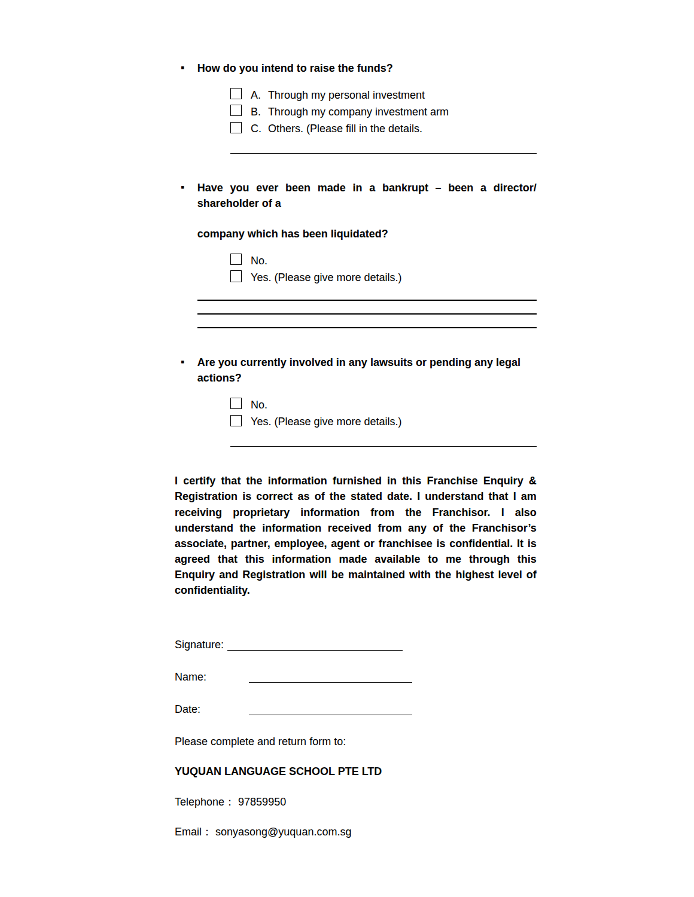How do you intend to raise the funds?
A. Through my personal investment B. Through my company investment arm C. Others. (Please fill in the details.
Have you ever been made in a bankrupt – been a director/ shareholder of a
company which has been liquidated?
No. Yes. (Please give more details.)
Are you currently involved in any lawsuits or pending any legal actions?
No. Yes. (Please give more details.)
I certify that the information furnished in this Franchise Enquiry & Registration is correct as of the stated date. I understand that I am receiving proprietary information from the Franchisor. I also understand the information received from any of the Franchisor’s associate, partner, employee, agent or franchisee is confidential. It is agreed that this information made available to me through this Enquiry and Registration will be maintained with the highest level of confidentiality.
Signature:
Name:
Date:
Please complete and return form to:
YUQUAN LANGUAGE SCHOOL PTE LTD
Telephone： 97859950
Email： sonyasong@yuquan.com.sg